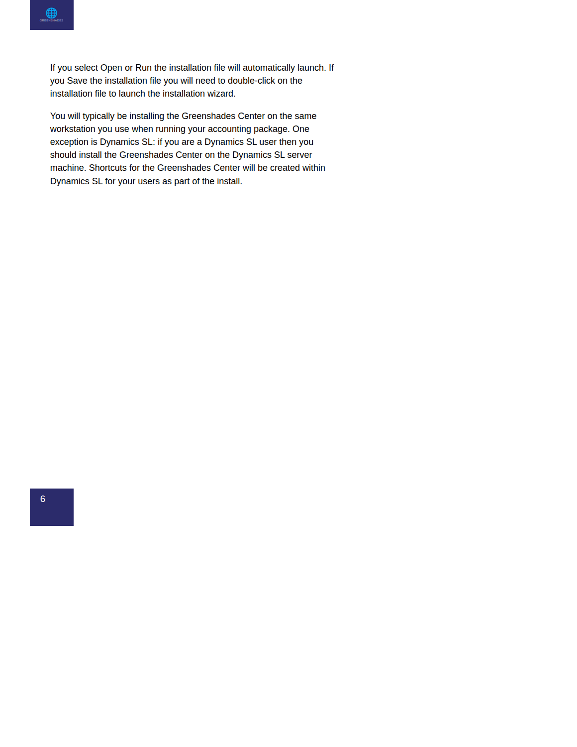🌐
Greenshades
If you select Open or Run the installation file will automatically launch. If you Save the installation file you will need to double-click on the installation file to launch the installation wizard.
You will typically be installing the Greenshades Center on the same workstation you use when running your accounting package. One exception is Dynamics SL: if you are a Dynamics SL user then you should install the Greenshades Center on the Dynamics SL server machine. Shortcuts for the Greenshades Center will be created within Dynamics SL for your users as part of the install.
6